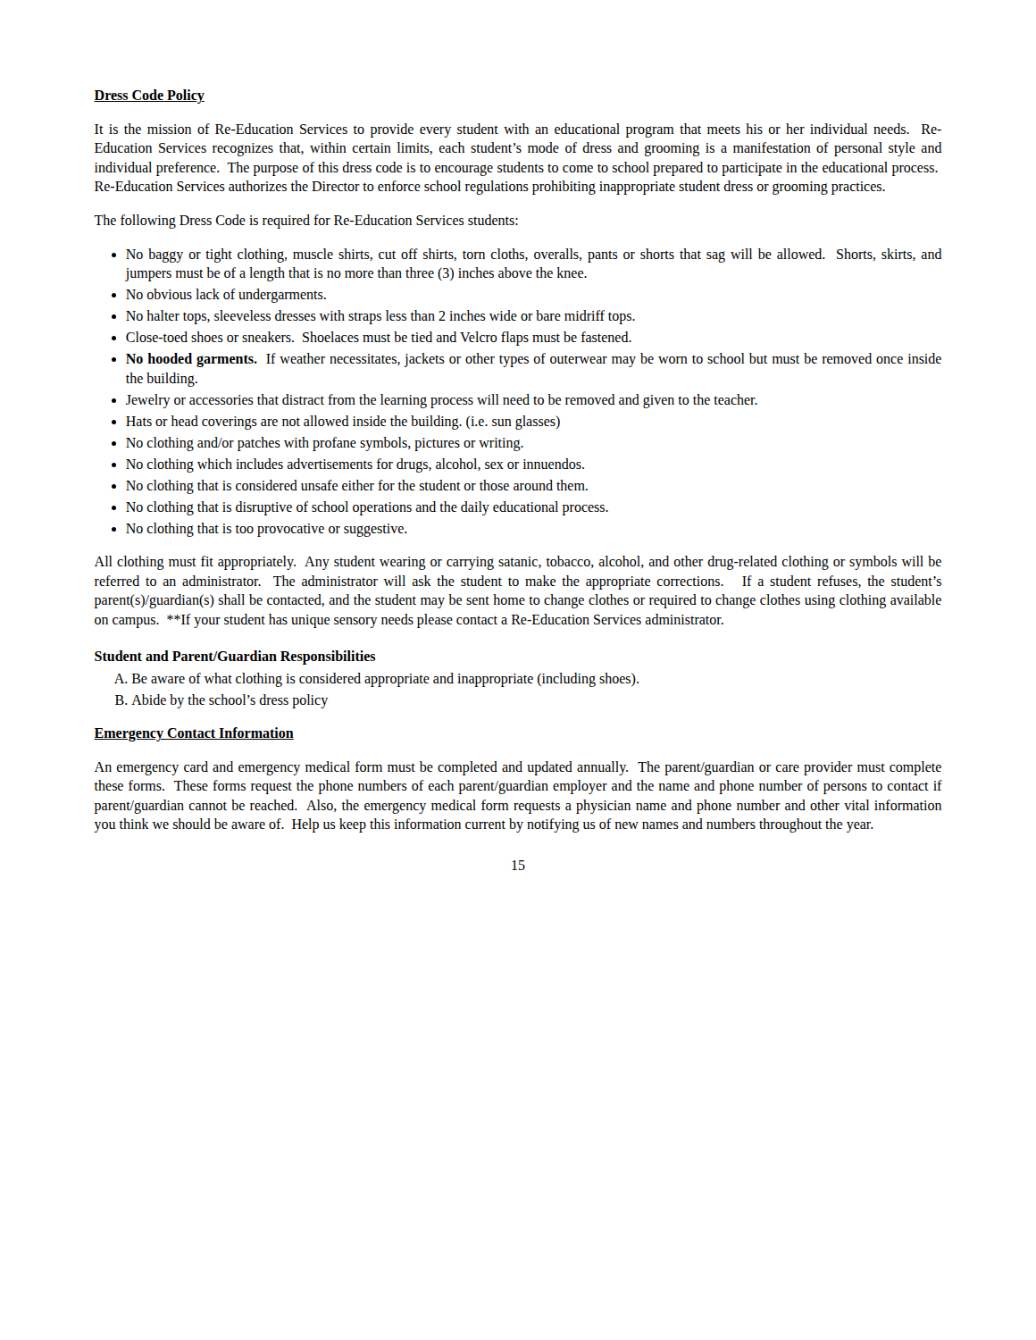Dress Code Policy
It is the mission of Re-Education Services to provide every student with an educational program that meets his or her individual needs. Re-Education Services recognizes that, within certain limits, each student’s mode of dress and grooming is a manifestation of personal style and individual preference. The purpose of this dress code is to encourage students to come to school prepared to participate in the educational process. Re-Education Services authorizes the Director to enforce school regulations prohibiting inappropriate student dress or grooming practices.
The following Dress Code is required for Re-Education Services students:
No baggy or tight clothing, muscle shirts, cut off shirts, torn cloths, overalls, pants or shorts that sag will be allowed. Shorts, skirts, and jumpers must be of a length that is no more than three (3) inches above the knee.
No obvious lack of undergarments.
No halter tops, sleeveless dresses with straps less than 2 inches wide or bare midriff tops.
Close-toed shoes or sneakers. Shoelaces must be tied and Velcro flaps must be fastened.
No hooded garments. If weather necessitates, jackets or other types of outerwear may be worn to school but must be removed once inside the building.
Jewelry or accessories that distract from the learning process will need to be removed and given to the teacher.
Hats or head coverings are not allowed inside the building. (i.e. sun glasses)
No clothing and/or patches with profane symbols, pictures or writing.
No clothing which includes advertisements for drugs, alcohol, sex or innuendos.
No clothing that is considered unsafe either for the student or those around them.
No clothing that is disruptive of school operations and the daily educational process.
No clothing that is too provocative or suggestive.
All clothing must fit appropriately. Any student wearing or carrying satanic, tobacco, alcohol, and other drug-related clothing or symbols will be referred to an administrator. The administrator will ask the student to make the appropriate corrections. If a student refuses, the student’s parent(s)/guardian(s) shall be contacted, and the student may be sent home to change clothes or required to change clothes using clothing available on campus. **If your student has unique sensory needs please contact a Re-Education Services administrator.
Student and Parent/Guardian Responsibilities
Be aware of what clothing is considered appropriate and inappropriate (including shoes).
Abide by the school’s dress policy
Emergency Contact Information
An emergency card and emergency medical form must be completed and updated annually. The parent/guardian or care provider must complete these forms. These forms request the phone numbers of each parent/guardian employer and the name and phone number of persons to contact if parent/guardian cannot be reached. Also, the emergency medical form requests a physician name and phone number and other vital information you think we should be aware of. Help us keep this information current by notifying us of new names and numbers throughout the year.
15